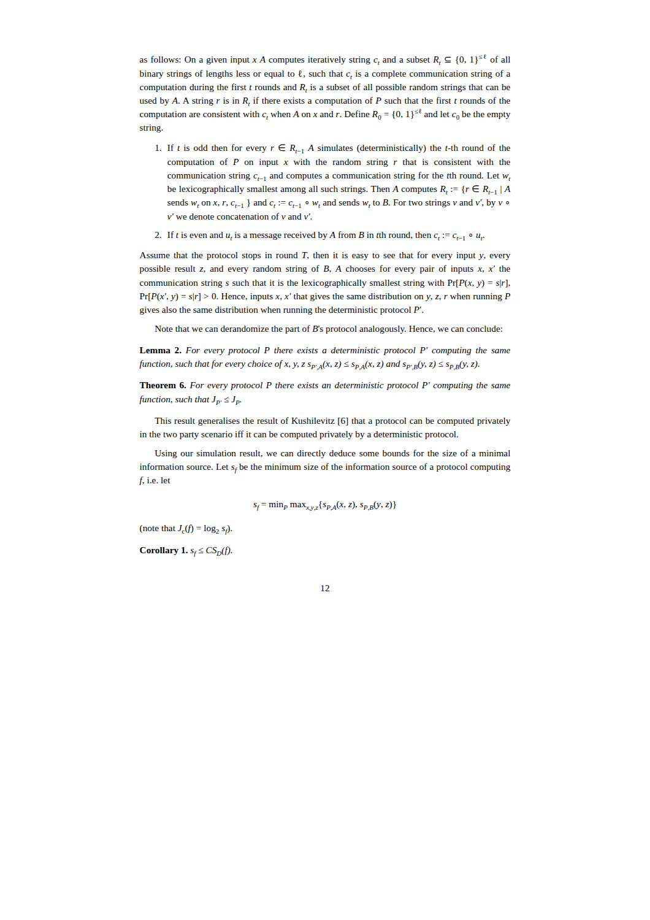as follows: On a given input x A computes iteratively string ct and a subset Rt ⊆ {0, 1}≤ℓ of all binary strings of lengths less or equal to ℓ, such that ct is a complete communication string of a computation during the first t rounds and Rt is a subset of all possible random strings that can be used by A. A string r is in Rt if there exists a computation of P such that the first t rounds of the computation are consistent with ct when A on x and r. Define R0 = {0, 1}≤ℓ and let c0 be the empty string.
If t is odd then for every r ∈ Rt−1 A simulates (deterministically) the t-th round of the computation of P on input x with the random string r that is consistent with the communication string ct−1 and computes a communication string for the tth round. Let wt be lexicographically smallest among all such strings. Then A computes Rt := {r ∈ Rt−1 | A sends wt on x, r, ct−1 } and ct := ct−1 ∘ wt and sends wt to B. For two strings v and v′, by v ∘ v′ we denote concatenation of v and v′.
If t is even and ut is a message received by A from B in tth round, then ct := ct−1 ∘ ut.
Assume that the protocol stops in round T, then it is easy to see that for every input y, every possible result z, and every random string of B, A chooses for every pair of inputs x, x′ the communication string s such that it is the lexicographically smallest string with Pr[P(x, y) = s|r], Pr[P(x′, y) = s|r] > 0. Hence, inputs x, x′ that gives the same distribution on y, z, r when running P gives also the same distribution when running the deterministic protocol P′.
Note that we can derandomize the part of B's protocol analogously. Hence, we can conclude:
Lemma 2. For every protocol P there exists a deterministic protocol P′ computing the same function, such that for every choice of x, y, z sP′,A(x, z) ≤ sP,A(x, z) and sP′,B(y, z) ≤ sP,B(y, z).
Theorem 6. For every protocol P there exists an deterministic protocol P′ computing the same function, such that JP′ ≤ JP.
This result generalises the result of Kushilevitz [6] that a protocol can be computed privately in the two party scenario iff it can be computed privately by a deterministic protocol.
Using our simulation result, we can directly deduce some bounds for the size of a minimal information source. Let sf be the minimum size of the information source of a protocol computing f, i.e. let
sf = minP maxx,y,z{sP,A(x, z), sP,B(y, z)}
(note that Jc(f) = log2 sf).
Corollary 1. sf ≤ CSD(f).
12